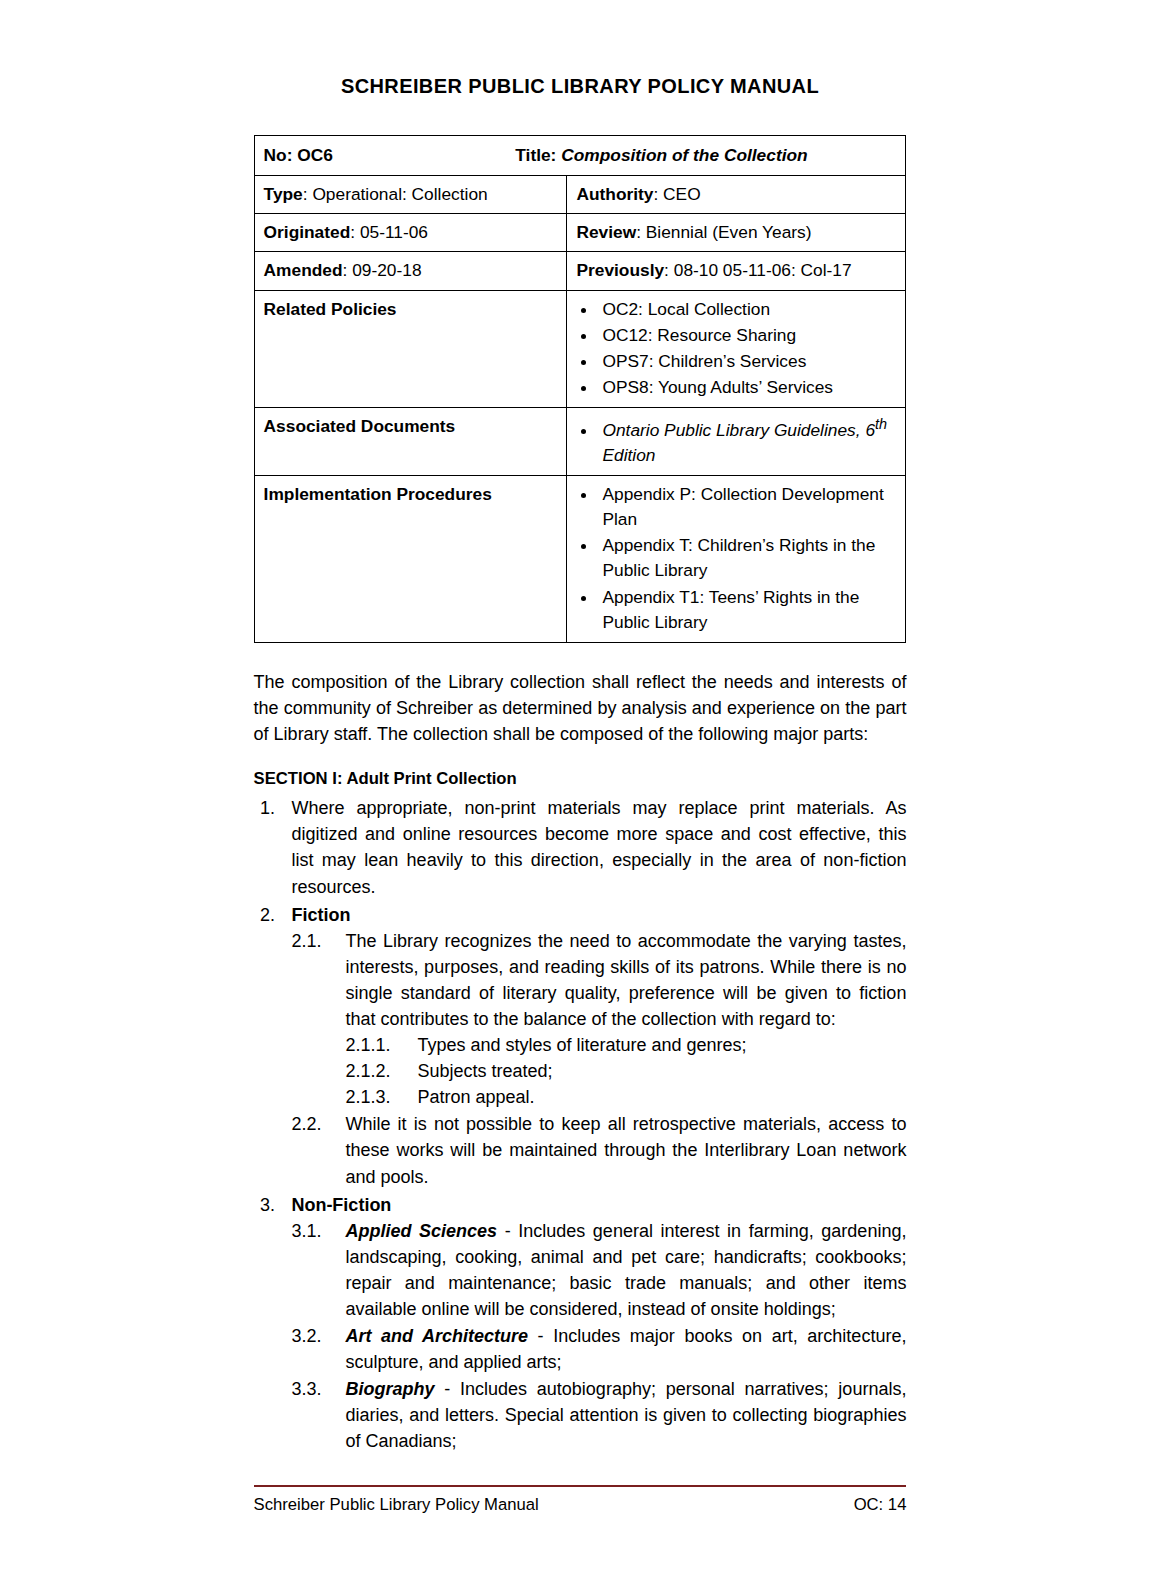SCHREIBER PUBLIC LIBRARY POLICY MANUAL
| No: OC6 Title: Composition of the Collection |
| Type : Operational: Collection | Authority : CEO |
| Originated : 05-11-06 | Review : Biennial (Even Years) |
| Amended : 09-20-18 | Previously : 08-10 05-11-06: Col-17 |
| Related Policies | OC2: Local Collection OC12: Resource Sharing OPS7: Children’s Services OPS8: Young Adults’ Services |
| Associated Documents | Ontario Public Library Guidelines, 6 th Edition |
| Implementation Procedures | Appendix P: Collection Development Plan Appendix T: Children’s Rights in the Public Library Appendix T1: Teens’ Rights in the Public Library |
The composition of the Library collection shall reflect the needs and interests of the community of Schreiber as determined by analysis and experience on the part of Library staff. The collection shall be composed of the following major parts:
SECTION I: Adult Print Collection
Where appropriate, non-print materials may replace print materials. As digitized and online resources become more space and cost effective, this list may lean heavily to this direction, especially in the area of non-fiction resources.
Fiction
2.1. The Library recognizes the need to accommodate the varying tastes, interests, purposes, and reading skills of its patrons. While there is no single standard of literary quality, preference will be given to fiction that contributes to the balance of the collection with regard to:
2.1.1. Types and styles of literature and genres;
2.1.2. Subjects treated;
2.1.3. Patron appeal.
2.2. While it is not possible to keep all retrospective materials, access to these works will be maintained through the Interlibrary Loan network and pools.
Non-Fiction
3.1. Applied Sciences - Includes general interest in farming, gardening, landscaping, cooking, animal and pet care; handicrafts; cookbooks; repair and maintenance; basic trade manuals; and other items available online will be considered, instead of onsite holdings;
3.2. Art and Architecture - Includes major books on art, architecture, sculpture, and applied arts;
3.3. Biography - Includes autobiography; personal narratives; journals, diaries, and letters. Special attention is given to collecting biographies of Canadians;
Schreiber Public Library Policy Manual
OC: 14